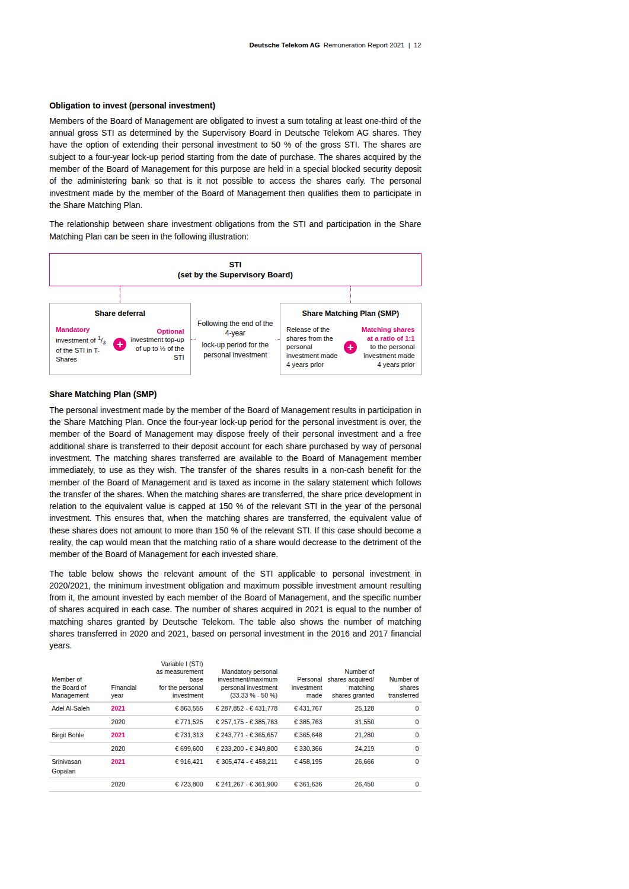Deutsche Telekom AG Remuneration Report 2021 | 12
Obligation to invest (personal investment)
Members of the Board of Management are obligated to invest a sum totaling at least one-third of the annual gross STI as determined by the Supervisory Board in Deutsche Telekom AG shares. They have the option of extending their personal investment to 50 % of the gross STI. The shares are subject to a four-year lock-up period starting from the date of purchase. The shares acquired by the member of the Board of Management for this purpose are held in a special blocked security deposit of the administering bank so that is it not possible to access the shares early. The personal investment made by the member of the Board of Management then qualifies them to participate in the Share Matching Plan.
The relationship between share investment obligations from the STI and participation in the Share Matching Plan can be seen in the following illustration:
STI
(set by the Supervisory Board)
Share deferral
Mandatory investment of 1/3 of the STI in T-Shares
+
Optional investment top-up of up to ½ of the STI
Following the end of the 4-year
lock-up period for the personal investment
Share Matching Plan (SMP)
Release of the shares from the personal investment made 4 years prior
+
Matching shares at a ratio of 1:1 to the personal investment made 4 years prior
Share Matching Plan (SMP)
The personal investment made by the member of the Board of Management results in participation in the Share Matching Plan. Once the four-year lock-up period for the personal investment is over, the member of the Board of Management may dispose freely of their personal investment and a free additional share is transferred to their deposit account for each share purchased by way of personal investment. The matching shares transferred are available to the Board of Management member immediately, to use as they wish. The transfer of the shares results in a non-cash benefit for the member of the Board of Management and is taxed as income in the salary statement which follows the transfer of the shares. When the matching shares are transferred, the share price development in relation to the equivalent value is capped at 150 % of the relevant STI in the year of the personal investment. This ensures that, when the matching shares are transferred, the equivalent value of these shares does not amount to more than 150 % of the relevant STI. If this case should become a reality, the cap would mean that the matching ratio of a share would decrease to the detriment of the member of the Board of Management for each invested share.
The table below shows the relevant amount of the STI applicable to personal investment in 2020/2021, the minimum investment obligation and maximum possible investment amount resulting from it, the amount invested by each member of the Board of Management, and the specific number of shares acquired in each case. The number of shares acquired in 2021 is equal to the number of matching shares granted by Deutsche Telekom. The table also shows the number of matching shares transferred in 2020 and 2021, based on personal investment in the 2016 and 2017 financial years.
| Member of the Board of Management | Financial year | Variable I (STI) as measurement base for the personal investment | Mandatory personal investment/maximum personal investment (33.33 % - 50 %) | Personal investment made | Number of shares acquired/ matching shares granted | Number of shares transferred |
| --- | --- | --- | --- | --- | --- | --- |
| Adel Al-Saleh | 2021 | € 863,555 | € 287,852 - € 431,778 | € 431,767 | 25,128 | 0 |
| | 2020 | € 771,525 | € 257,175 - € 385,763 | € 385,763 | 31,550 | 0 |
| Birgit Bohle | 2021 | € 731,313 | € 243,771 - € 365,657 | € 365,648 | 21,280 | 0 |
| | 2020 | € 699,600 | € 233,200 - € 349,800 | € 330,366 | 24,219 | 0 |
| Srinivasan Gopalan | 2021 | € 916,421 | € 305,474 - € 458,211 | € 458,195 | 26,666 | 0 |
| | 2020 | € 723,800 | € 241,267 - € 361,900 | € 361,636 | 26,450 | 0 |